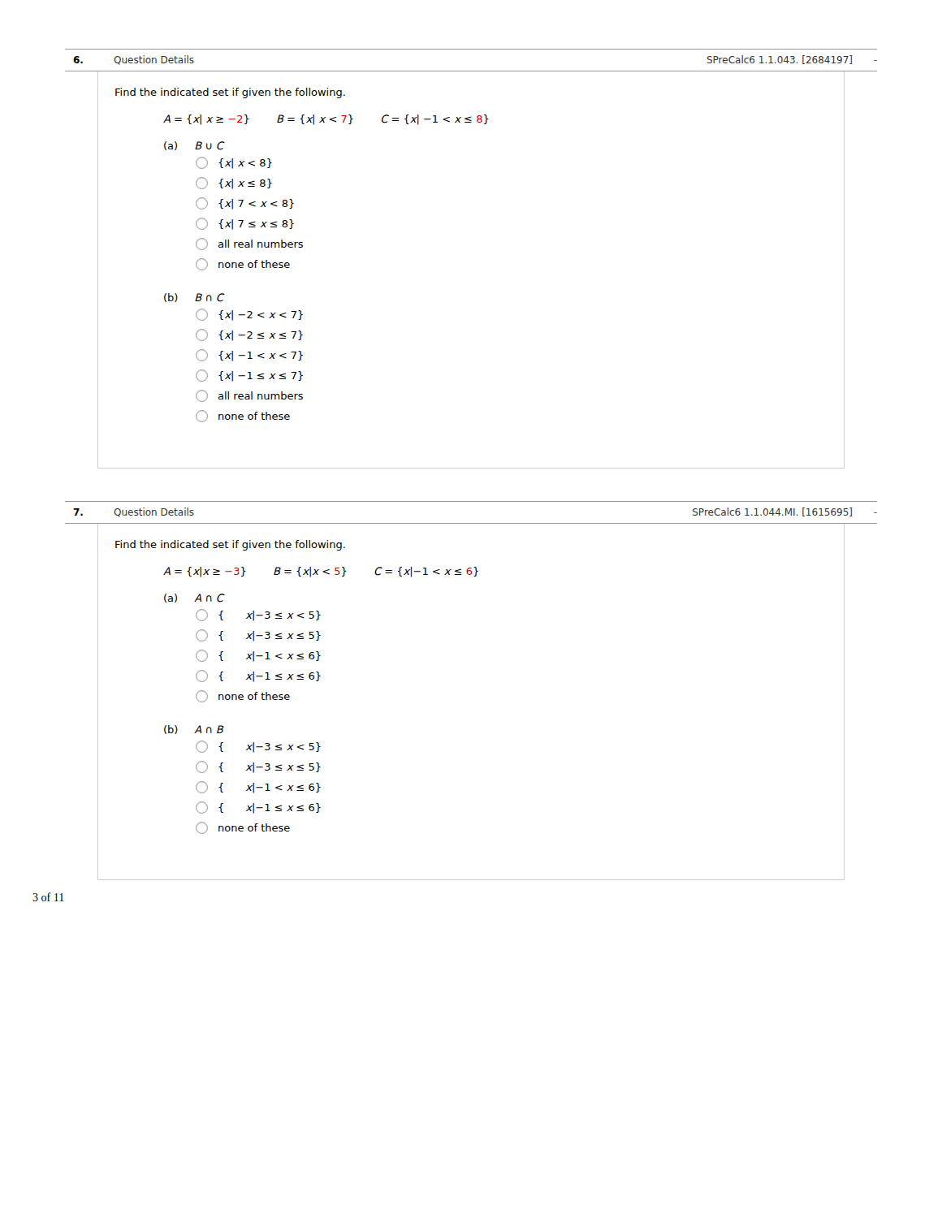6.
Question Details
SPreCalc6 1.1.043. [2684197]-
Find the indicated set if given the following.
A = {x| x ≥ −2} B = {x| x < 7} C = {x| −1 < x ≤ 8}
(a) B ∪ C
{x| x < 8}
{x| x ≤ 8}
{x| 7 < x < 8}
{x| 7 ≤ x ≤ 8}
all real numbers
none of these
(b) B ∩ C
{x| −2 < x < 7}
{x| −2 ≤ x ≤ 7}
{x| −1 < x < 7}
{x| −1 ≤ x ≤ 7}
all real numbers
none of these
7.
Question Details
SPreCalc6 1.1.044.MI. [1615695]-
Find the indicated set if given the following.
A = {x|x ≥ −3} B = {x|x < 5} C = {x|−1 < x ≤ 6}
(a) A ∩ C
{ x|−3 ≤ x < 5}
{ x|−3 ≤ x ≤ 5}
{ x|−1 < x ≤ 6}
{ x|−1 ≤ x ≤ 6}
none of these
(b) A ∩ B
{ x|−3 ≤ x < 5}
{ x|−3 ≤ x ≤ 5}
{ x|−1 < x ≤ 6}
{ x|−1 ≤ x ≤ 6}
none of these
3 of 11